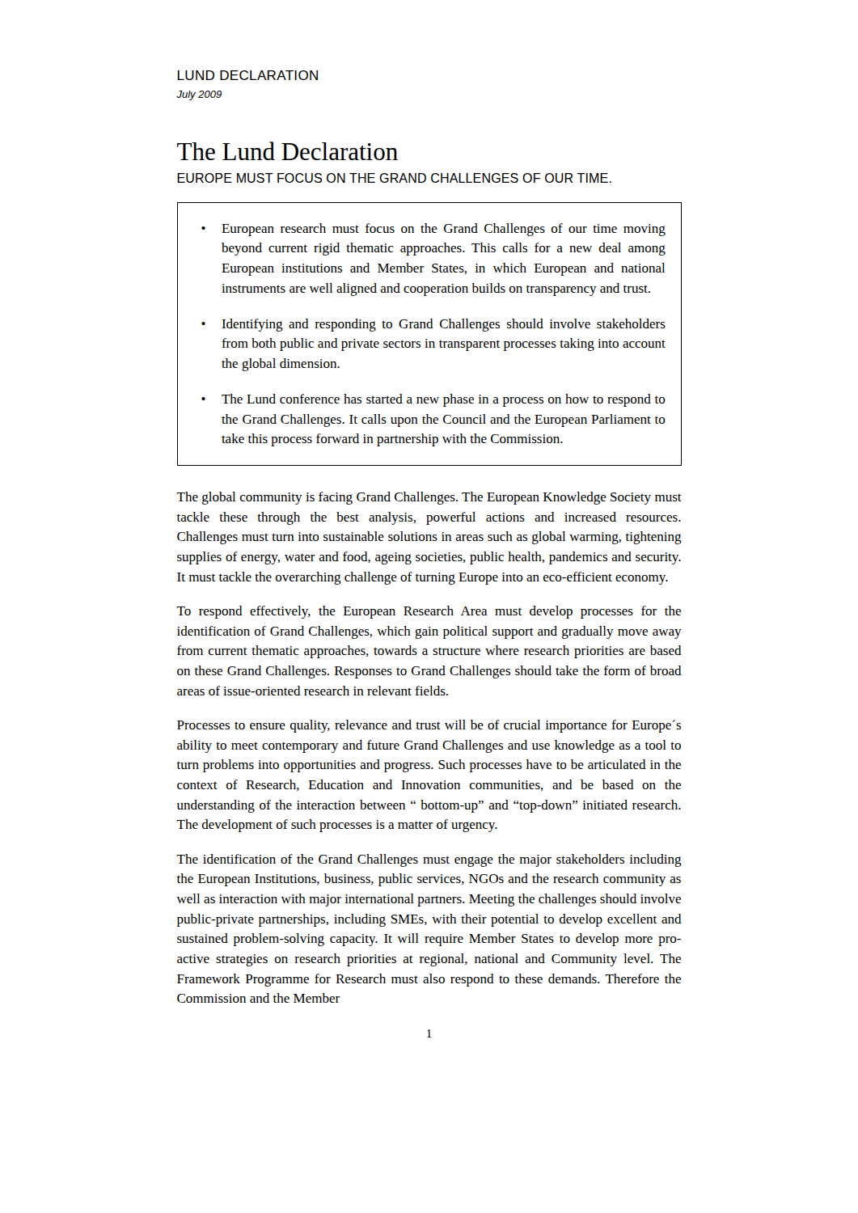LUND DECLARATION
July 2009
The Lund Declaration
EUROPE MUST FOCUS ON THE GRAND CHALLENGES OF OUR TIME.
European research must focus on the Grand Challenges of our time moving beyond current rigid thematic approaches. This calls for a new deal among European institutions and Member States, in which European and national instruments are well aligned and cooperation builds on transparency and trust.
Identifying and responding to Grand Challenges should involve stakeholders from both public and private sectors in transparent processes taking into account the global dimension.
The Lund conference has started a new phase in a process on how to respond to the Grand Challenges. It calls upon the Council and the European Parliament to take this process forward in partnership with the Commission.
The global community is facing Grand Challenges. The European Knowledge Society must tackle these through the best analysis, powerful actions and increased resources. Challenges must turn into sustainable solutions in areas such as global warming, tightening supplies of energy, water and food, ageing societies, public health, pandemics and security. It must tackle the overarching challenge of turning Europe into an eco-efficient economy.
To respond effectively, the European Research Area must develop processes for the identification of Grand Challenges, which gain political support and gradually move away from current thematic approaches, towards a structure where research priorities are based on these Grand Challenges. Responses to Grand Challenges should take the form of broad areas of issue-oriented research in relevant fields.
Processes to ensure quality, relevance and trust will be of crucial importance for Europe´s ability to meet contemporary and future Grand Challenges and use knowledge as a tool to turn problems into opportunities and progress. Such processes have to be articulated in the context of Research, Education and Innovation communities, and be based on the understanding of the interaction between “ bottom-up” and “top-down” initiated research. The development of such processes is a matter of urgency.
The identification of the Grand Challenges must engage the major stakeholders including the European Institutions, business, public services, NGOs and the research community as well as interaction with major international partners. Meeting the challenges should involve public-private partnerships, including SMEs, with their potential to develop excellent and sustained problem-solving capacity. It will require Member States to develop more pro-active strategies on research priorities at regional, national and Community level. The Framework Programme for Research must also respond to these demands. Therefore the Commission and the Member
1